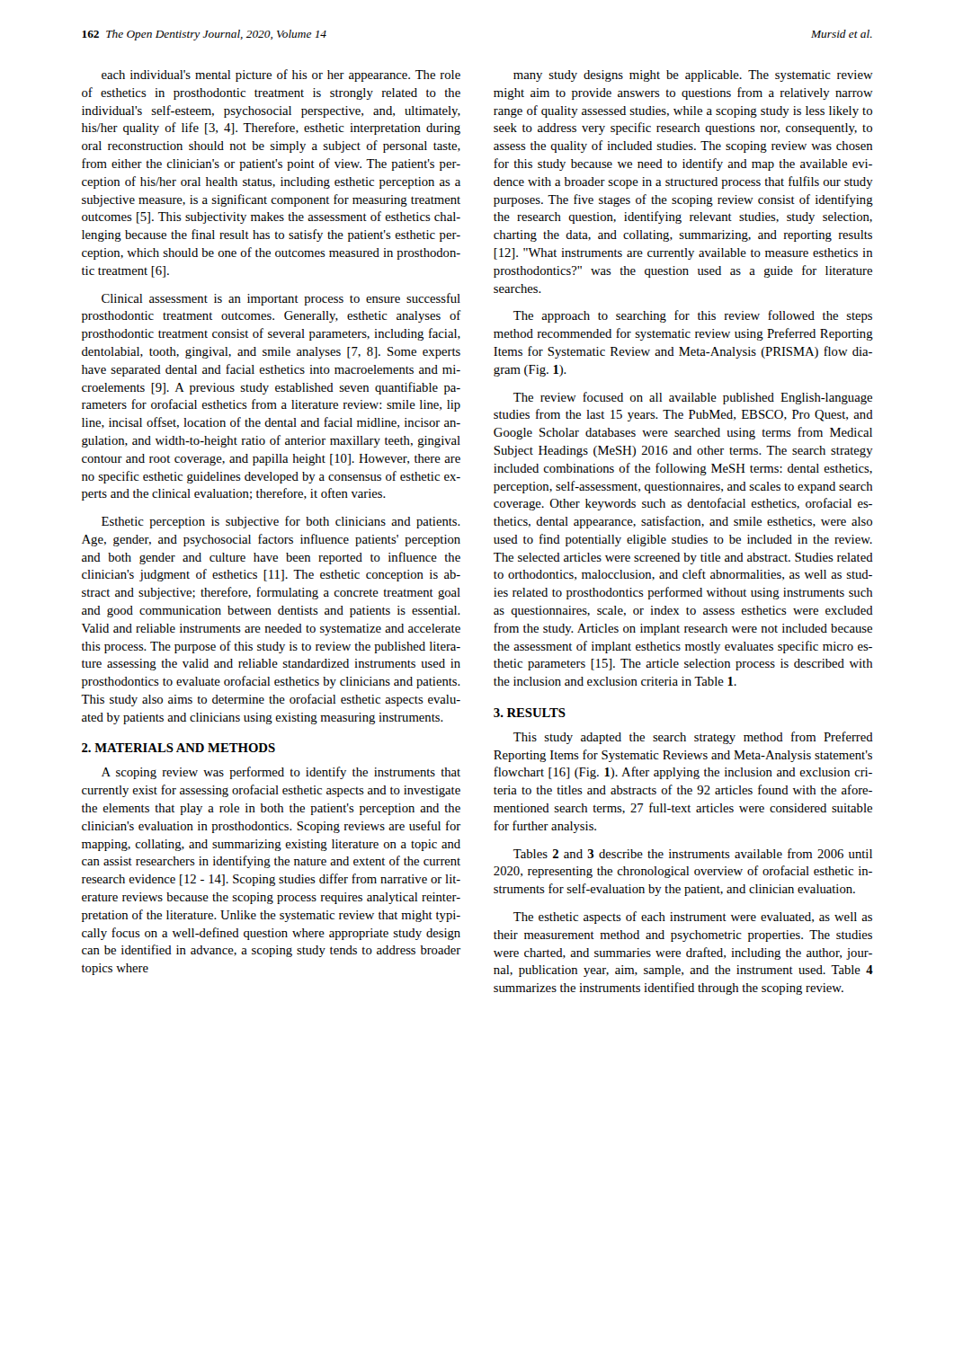162 The Open Dentistry Journal, 2020, Volume 14
Mursid et al.
each individual's mental picture of his or her appearance. The role of esthetics in prosthodontic treatment is strongly related to the individual's self-esteem, psychosocial perspective, and, ultimately, his/her quality of life [3, 4]. Therefore, esthetic interpretation during oral reconstruction should not be simply a subject of personal taste, from either the clinician's or patient's point of view. The patient's perception of his/her oral health status, including esthetic perception as a subjective measure, is a significant component for measuring treatment outcomes [5]. This subjectivity makes the assessment of esthetics challenging because the final result has to satisfy the patient's esthetic perception, which should be one of the outcomes measured in prosthodontic treatment [6].
Clinical assessment is an important process to ensure successful prosthodontic treatment outcomes. Generally, esthetic analyses of prosthodontic treatment consist of several parameters, including facial, dentolabial, tooth, gingival, and smile analyses [7, 8]. Some experts have separated dental and facial esthetics into macroelements and microelements [9]. A previous study established seven quantifiable parameters for orofacial esthetics from a literature review: smile line, lip line, incisal offset, location of the dental and facial midline, incisor angulation, and width-to-height ratio of anterior maxillary teeth, gingival contour and root coverage, and papilla height [10]. However, there are no specific esthetic guidelines developed by a consensus of esthetic experts and the clinical evaluation; therefore, it often varies.
Esthetic perception is subjective for both clinicians and patients. Age, gender, and psychosocial factors influence patients' perception and both gender and culture have been reported to influence the clinician's judgment of esthetics [11]. The esthetic conception is abstract and subjective; therefore, formulating a concrete treatment goal and good communication between dentists and patients is essential. Valid and reliable instruments are needed to systematize and accelerate this process. The purpose of this study is to review the published literature assessing the valid and reliable standardized instruments used in prosthodontics to evaluate orofacial esthetics by clinicians and patients. This study also aims to determine the orofacial esthetic aspects evaluated by patients and clinicians using existing measuring instruments.
2. MATERIALS AND METHODS
A scoping review was performed to identify the instruments that currently exist for assessing orofacial esthetic aspects and to investigate the elements that play a role in both the patient's perception and the clinician's evaluation in prosthodontics. Scoping reviews are useful for mapping, collating, and summarizing existing literature on a topic and can assist researchers in identifying the nature and extent of the current research evidence [12 - 14]. Scoping studies differ from narrative or literature reviews because the scoping process requires analytical reinterpretation of the literature. Unlike the systematic review that might typically focus on a well-defined question where appropriate study design can be identified in advance, a scoping study tends to address broader topics where
many study designs might be applicable. The systematic review might aim to provide answers to questions from a relatively narrow range of quality assessed studies, while a scoping study is less likely to seek to address very specific research questions nor, consequently, to assess the quality of included studies. The scoping review was chosen for this study because we need to identify and map the available evidence with a broader scope in a structured process that fulfils our study purposes. The five stages of the scoping review consist of identifying the research question, identifying relevant studies, study selection, charting the data, and collating, summarizing, and reporting results [12]. "What instruments are currently available to measure esthetics in prosthodontics?" was the question used as a guide for literature searches.
The approach to searching for this review followed the steps method recommended for systematic review using Preferred Reporting Items for Systematic Review and Meta-Analysis (PRISMA) flow diagram (Fig. 1).
The review focused on all available published English-language studies from the last 15 years. The PubMed, EBSCO, Pro Quest, and Google Scholar databases were searched using terms from Medical Subject Headings (MeSH) 2016 and other terms. The search strategy included combinations of the following MeSH terms: dental esthetics, perception, self-assessment, questionnaires, and scales to expand search coverage. Other keywords such as dentofacial esthetics, orofacial esthetics, dental appearance, satisfaction, and smile esthetics, were also used to find potentially eligible studies to be included in the review. The selected articles were screened by title and abstract. Studies related to orthodontics, malocclusion, and cleft abnormalities, as well as studies related to prosthodontics performed without using instruments such as questionnaires, scale, or index to assess esthetics were excluded from the study. Articles on implant research were not included because the assessment of implant esthetics mostly evaluates specific micro esthetic parameters [15]. The article selection process is described with the inclusion and exclusion criteria in Table 1.
3. RESULTS
This study adapted the search strategy method from Preferred Reporting Items for Systematic Reviews and Meta-Analysis statement's flowchart [16] (Fig. 1). After applying the inclusion and exclusion criteria to the titles and abstracts of the 92 articles found with the aforementioned search terms, 27 full-text articles were considered suitable for further analysis.
Tables 2 and 3 describe the instruments available from 2006 until 2020, representing the chronological overview of orofacial esthetic instruments for self-evaluation by the patient, and clinician evaluation.
The esthetic aspects of each instrument were evaluated, as well as their measurement method and psychometric properties. The studies were charted, and summaries were drafted, including the author, journal, publication year, aim, sample, and the instrument used. Table 4 summarizes the instruments identified through the scoping review.